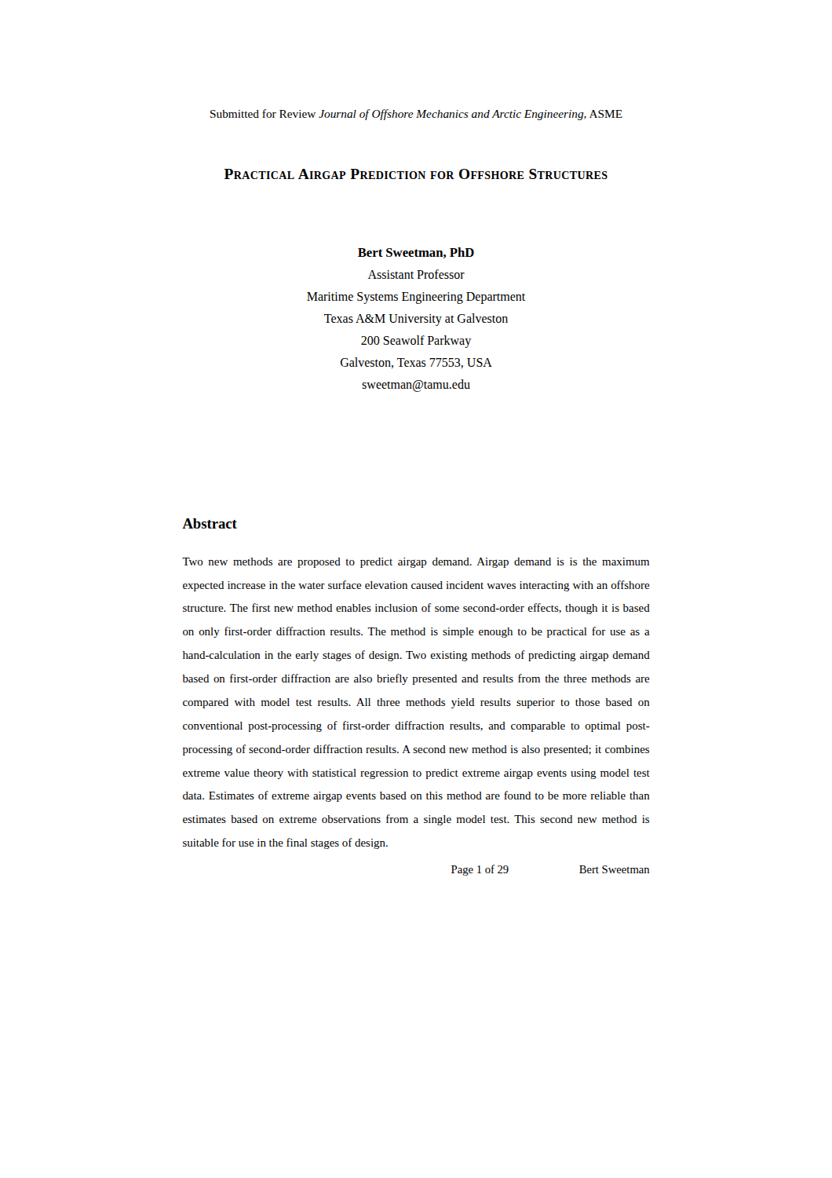Submitted for Review Journal of Offshore Mechanics and Arctic Engineering, ASME
Practical Airgap Prediction for Offshore Structures
Bert Sweetman, PhD
Assistant Professor
Maritime Systems Engineering Department
Texas A&M University at Galveston
200 Seawolf Parkway
Galveston, Texas 77553, USA
sweetman@tamu.edu
Abstract
Two new methods are proposed to predict airgap demand. Airgap demand is is the maximum expected increase in the water surface elevation caused incident waves interacting with an offshore structure. The first new method enables inclusion of some second-order effects, though it is based on only first-order diffraction results. The method is simple enough to be practical for use as a hand-calculation in the early stages of design. Two existing methods of predicting airgap demand based on first-order diffraction are also briefly presented and results from the three methods are compared with model test results. All three methods yield results superior to those based on conventional post-processing of first-order diffraction results, and comparable to optimal post-processing of second-order diffraction results. A second new method is also presented; it combines extreme value theory with statistical regression to predict extreme airgap events using model test data. Estimates of extreme airgap events based on this method are found to be more reliable than estimates based on extreme observations from a single model test. This second new method is suitable for use in the final stages of design.
Page 1 of 29 Bert Sweetman